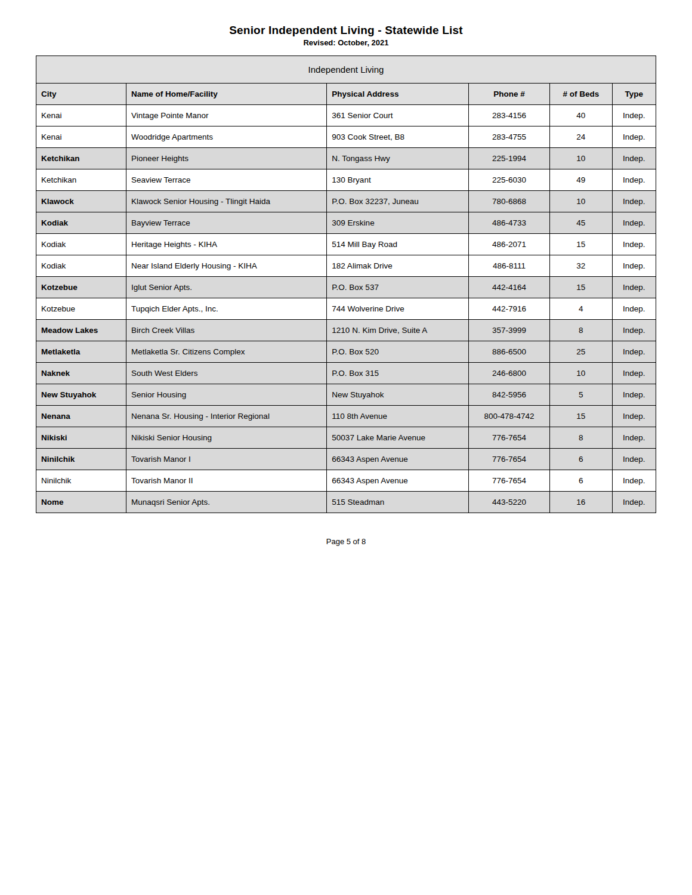Senior Independent Living - Statewide List
Revised: October, 2021
Independent Living
| City | Name of Home/Facility | Physical Address | Phone # | # of Beds | Type |
| --- | --- | --- | --- | --- | --- |
| Kenai | Vintage Pointe Manor | 361 Senior Court | 283-4156 | 40 | Indep. |
| Kenai | Woodridge Apartments | 903 Cook Street, B8 | 283-4755 | 24 | Indep. |
| Ketchikan | Pioneer Heights | N. Tongass Hwy | 225-1994 | 10 | Indep. |
| Ketchikan | Seaview Terrace | 130 Bryant | 225-6030 | 49 | Indep. |
| Klawock | Klawock Senior Housing - Tlingit Haida | P.O. Box 32237, Juneau | 780-6868 | 10 | Indep. |
| Kodiak | Bayview Terrace | 309 Erskine | 486-4733 | 45 | Indep. |
| Kodiak | Heritage Heights - KIHA | 514 Mill Bay Road | 486-2071 | 15 | Indep. |
| Kodiak | Near Island Elderly Housing - KIHA | 182 Alimak Drive | 486-8111 | 32 | Indep. |
| Kotzebue | Iglut Senior Apts. | P.O. Box 537 | 442-4164 | 15 | Indep. |
| Kotzebue | Tupqich Elder Apts., Inc. | 744 Wolverine Drive | 442-7916 | 4 | Indep. |
| Meadow Lakes | Birch Creek Villas | 1210 N. Kim Drive, Suite A | 357-3999 | 8 | Indep. |
| Metlaketla | Metlaketla Sr. Citizens Complex | P.O. Box 520 | 886-6500 | 25 | Indep. |
| Naknek | South West Elders | P.O. Box 315 | 246-6800 | 10 | Indep. |
| New Stuyahok | Senior Housing | New Stuyahok | 842-5956 | 5 | Indep. |
| Nenana | Nenana Sr. Housing - Interior Regional | 110 8th Avenue | 800-478-4742 | 15 | Indep. |
| Nikiski | Nikiski Senior Housing | 50037 Lake Marie Avenue | 776-7654 | 8 | Indep. |
| Ninilchik | Tovarish Manor I | 66343 Aspen Avenue | 776-7654 | 6 | Indep. |
| Ninilchik | Tovarish Manor II | 66343 Aspen Avenue | 776-7654 | 6 | Indep. |
| Nome | Munaqsri Senior Apts. | 515 Steadman | 443-5220 | 16 | Indep. |
Page 5 of 8